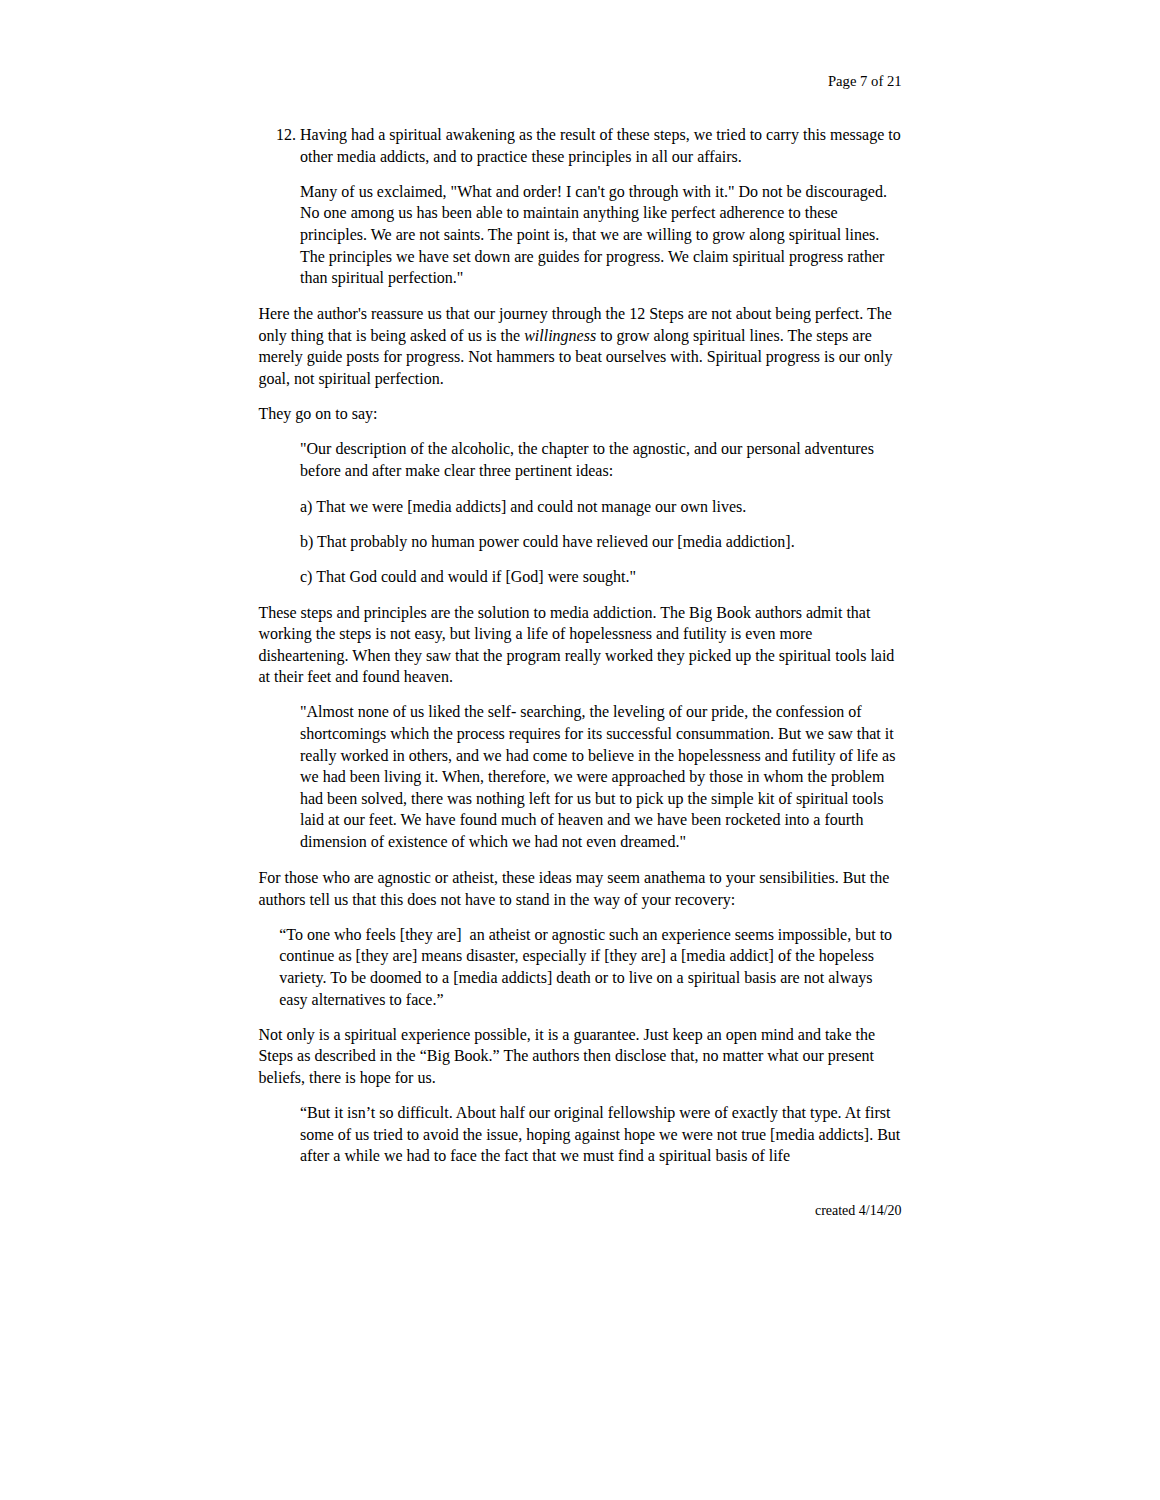Page 7 of 21
Having had a spiritual awakening as the result of these steps, we tried to carry this message to other media addicts, and to practice these principles in all our affairs.
Many of us exclaimed, "What and order! I can't go through with it." Do not be discouraged. No one among us has been able to maintain anything like perfect adherence to these principles. We are not saints. The point is, that we are willing to grow along spiritual lines. The principles we have set down are guides for progress. We claim spiritual progress rather than spiritual perfection."
Here the author's reassure us that our journey through the 12 Steps are not about being perfect. The only thing that is being asked of us is the willingness to grow along spiritual lines. The steps are merely guide posts for progress. Not hammers to beat ourselves with. Spiritual progress is our only goal, not spiritual perfection.
They go on to say:
"Our description of the alcoholic, the chapter to the agnostic, and our personal adventures before and after make clear three pertinent ideas:
a) That we were [media addicts] and could not manage our own lives.
b) That probably no human power could have relieved our [media addiction].
c) That God could and would if [God] were sought."
These steps and principles are the solution to media addiction. The Big Book authors admit that working the steps is not easy, but living a life of hopelessness and futility is even more disheartening. When they saw that the program really worked they picked up the spiritual tools laid at their feet and found heaven.
"Almost none of us liked the self- searching, the leveling of our pride, the confession of shortcomings which the process requires for its successful consummation. But we saw that it really worked in others, and we had come to believe in the hopelessness and futility of life as we had been living it. When, therefore, we were approached by those in whom the problem had been solved, there was nothing left for us but to pick up the simple kit of spiritual tools laid at our feet. We have found much of heaven and we have been rocketed into a fourth dimension of existence of which we had not even dreamed."
For those who are agnostic or atheist, these ideas may seem anathema to your sensibilities. But the authors tell us that this does not have to stand in the way of your recovery:
“To one who feels [they are] an atheist or agnostic such an experience seems impossible, but to continue as [they are] means disaster, especially if [they are] a [media addict] of the hopeless variety. To be doomed to a [media addicts] death or to live on a spiritual basis are not always easy alternatives to face.”
Not only is a spiritual experience possible, it is a guarantee. Just keep an open mind and take the Steps as described in the “Big Book.” The authors then disclose that, no matter what our present beliefs, there is hope for us.
“But it isn’t so difficult. About half our original fellowship were of exactly that type. At first some of us tried to avoid the issue, hoping against hope we were not true [media addicts]. But after a while we had to face the fact that we must find a spiritual basis of life
created 4/14/20